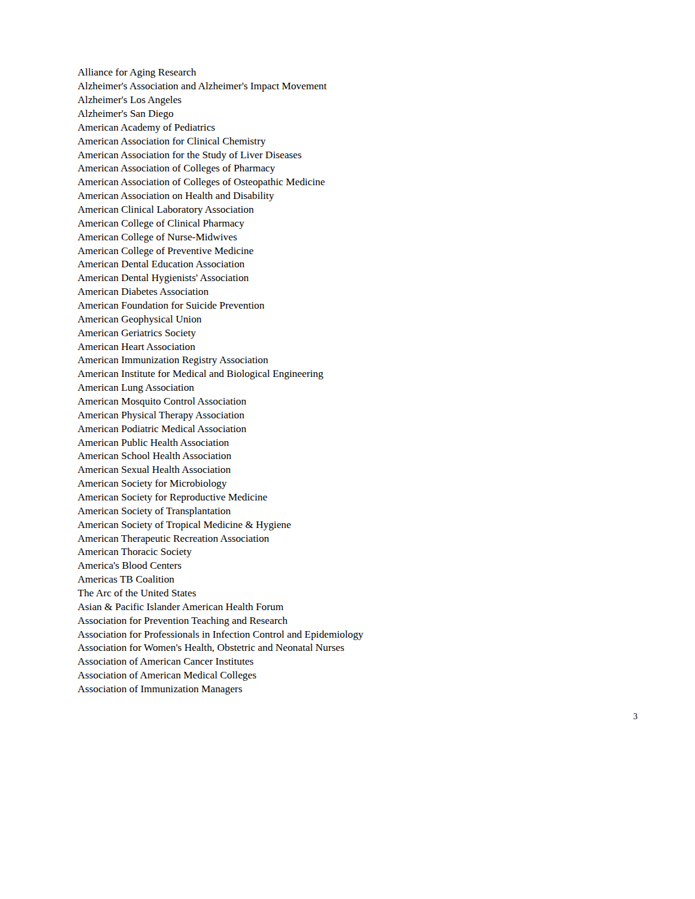Alliance for Aging Research
Alzheimer's Association and Alzheimer's Impact Movement
Alzheimer's Los Angeles
Alzheimer's San Diego
American Academy of Pediatrics
American Association for Clinical Chemistry
American Association for the Study of Liver Diseases
American Association of Colleges of Pharmacy
American Association of Colleges of Osteopathic Medicine
American Association on Health and Disability
American Clinical Laboratory Association
American College of Clinical Pharmacy
American College of Nurse-Midwives
American College of Preventive Medicine
American Dental Education Association
American Dental Hygienists' Association
American Diabetes Association
American Foundation for Suicide Prevention
American Geophysical Union
American Geriatrics Society
American Heart Association
American Immunization Registry Association
American Institute for Medical and Biological Engineering
American Lung Association
American Mosquito Control Association
American Physical Therapy Association
American Podiatric Medical Association
American Public Health Association
American School Health Association
American Sexual Health Association
American Society for Microbiology
American Society for Reproductive Medicine
American Society of Transplantation
American Society of Tropical Medicine & Hygiene
American Therapeutic Recreation Association
American Thoracic Society
America's Blood Centers
Americas TB Coalition
The Arc of the United States
Asian & Pacific Islander American Health Forum
Association for Prevention Teaching and Research
Association for Professionals in Infection Control and Epidemiology
Association for Women's Health, Obstetric and Neonatal Nurses
Association of American Cancer Institutes
Association of American Medical Colleges
Association of Immunization Managers
3